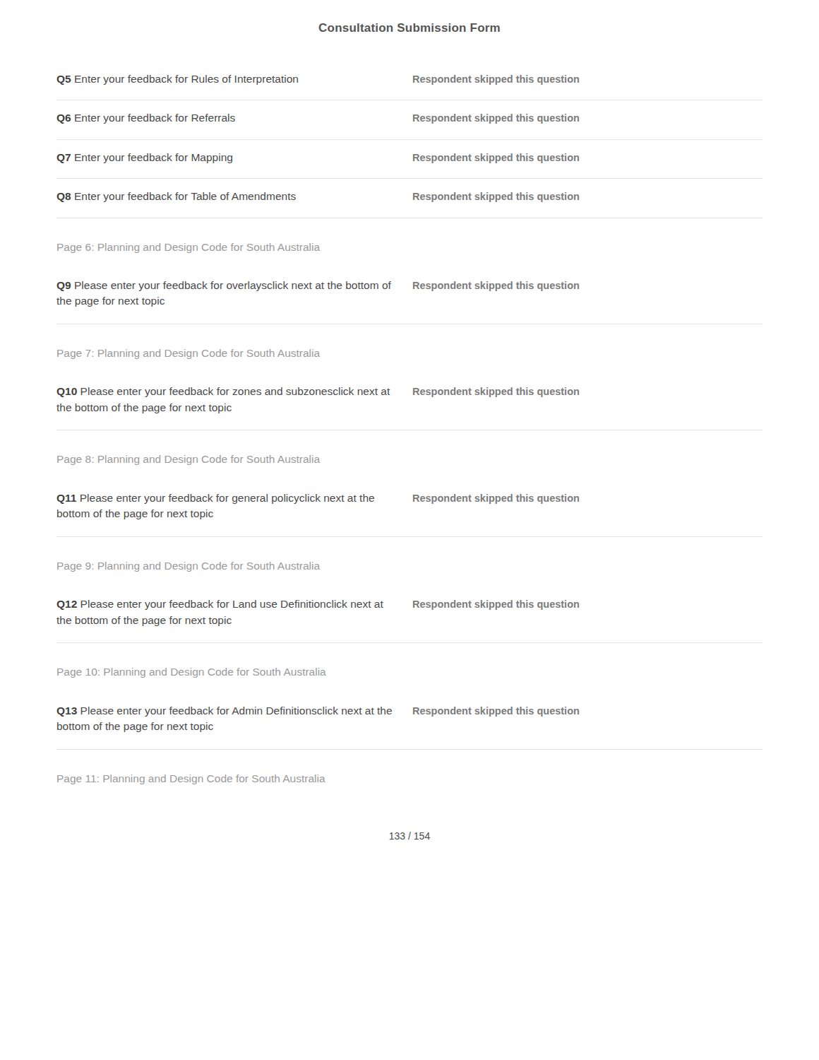Consultation Submission Form
Q5 Enter your feedback for Rules of Interpretation
Respondent skipped this question
Q6 Enter your feedback for Referrals
Respondent skipped this question
Q7 Enter your feedback for Mapping
Respondent skipped this question
Q8 Enter your feedback for Table of Amendments
Respondent skipped this question
Page 6: Planning and Design Code for South Australia
Q9 Please enter your feedback for overlaysclick next at the bottom of the page for next topic
Respondent skipped this question
Page 7: Planning and Design Code for South Australia
Q10 Please enter your feedback for zones and subzonesclick next at the bottom of the page for next topic
Respondent skipped this question
Page 8: Planning and Design Code for South Australia
Q11 Please enter your feedback for general policyclick next at the bottom of the page for next topic
Respondent skipped this question
Page 9: Planning and Design Code for South Australia
Q12 Please enter your feedback for Land use Definitionclick next at the bottom of the page for next topic
Respondent skipped this question
Page 10: Planning and Design Code for South Australia
Q13 Please enter your feedback for Admin Definitionsclick next at the bottom of the page for next topic
Respondent skipped this question
Page 11: Planning and Design Code for South Australia
133 / 154